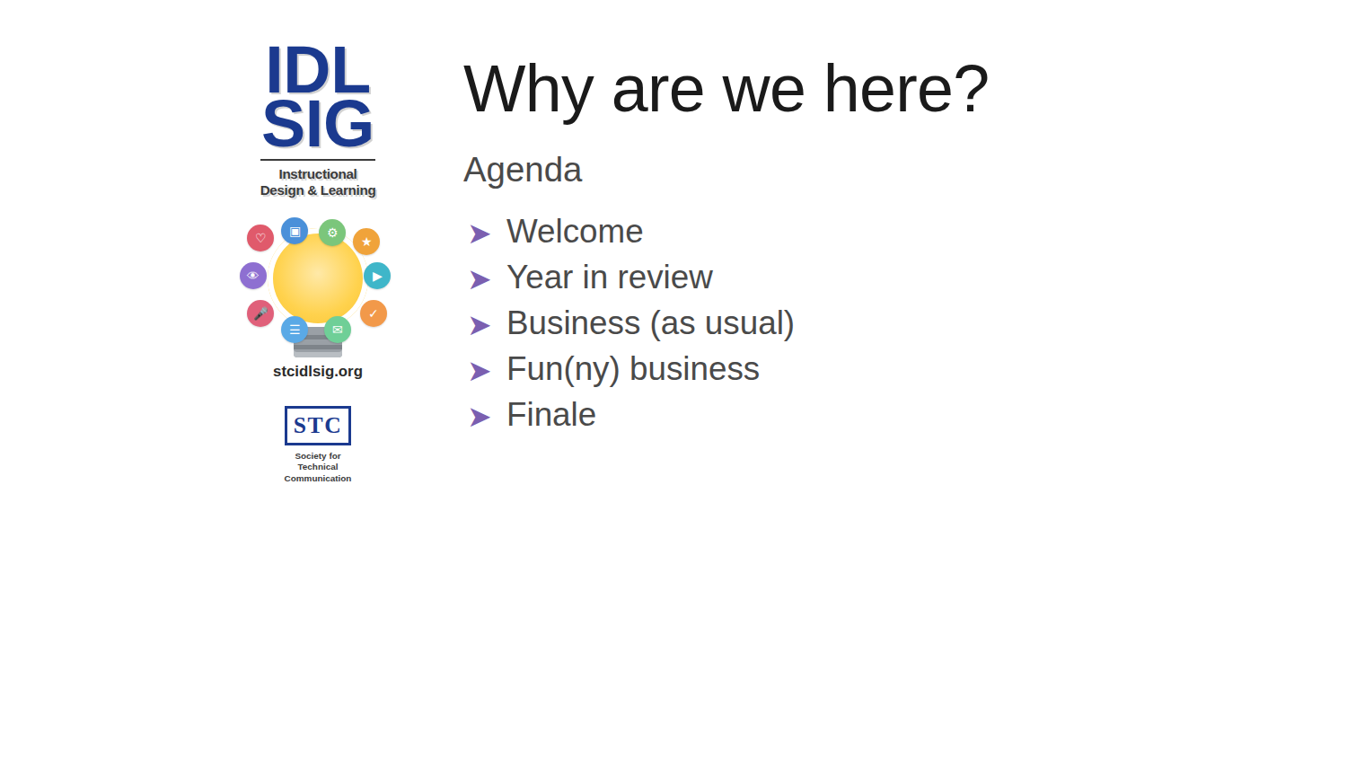IDL SIG
Instructional
Design & Learning
♡ ▣ ⚙ ★ 👁 ▶ 🎤 ☰ ✉ ✓
stcidlsig.org
STC
Society for
Technical
Communication
Why are we here?
Agenda
Welcome
Year in review
Business (as usual)
Fun(ny) business
Finale